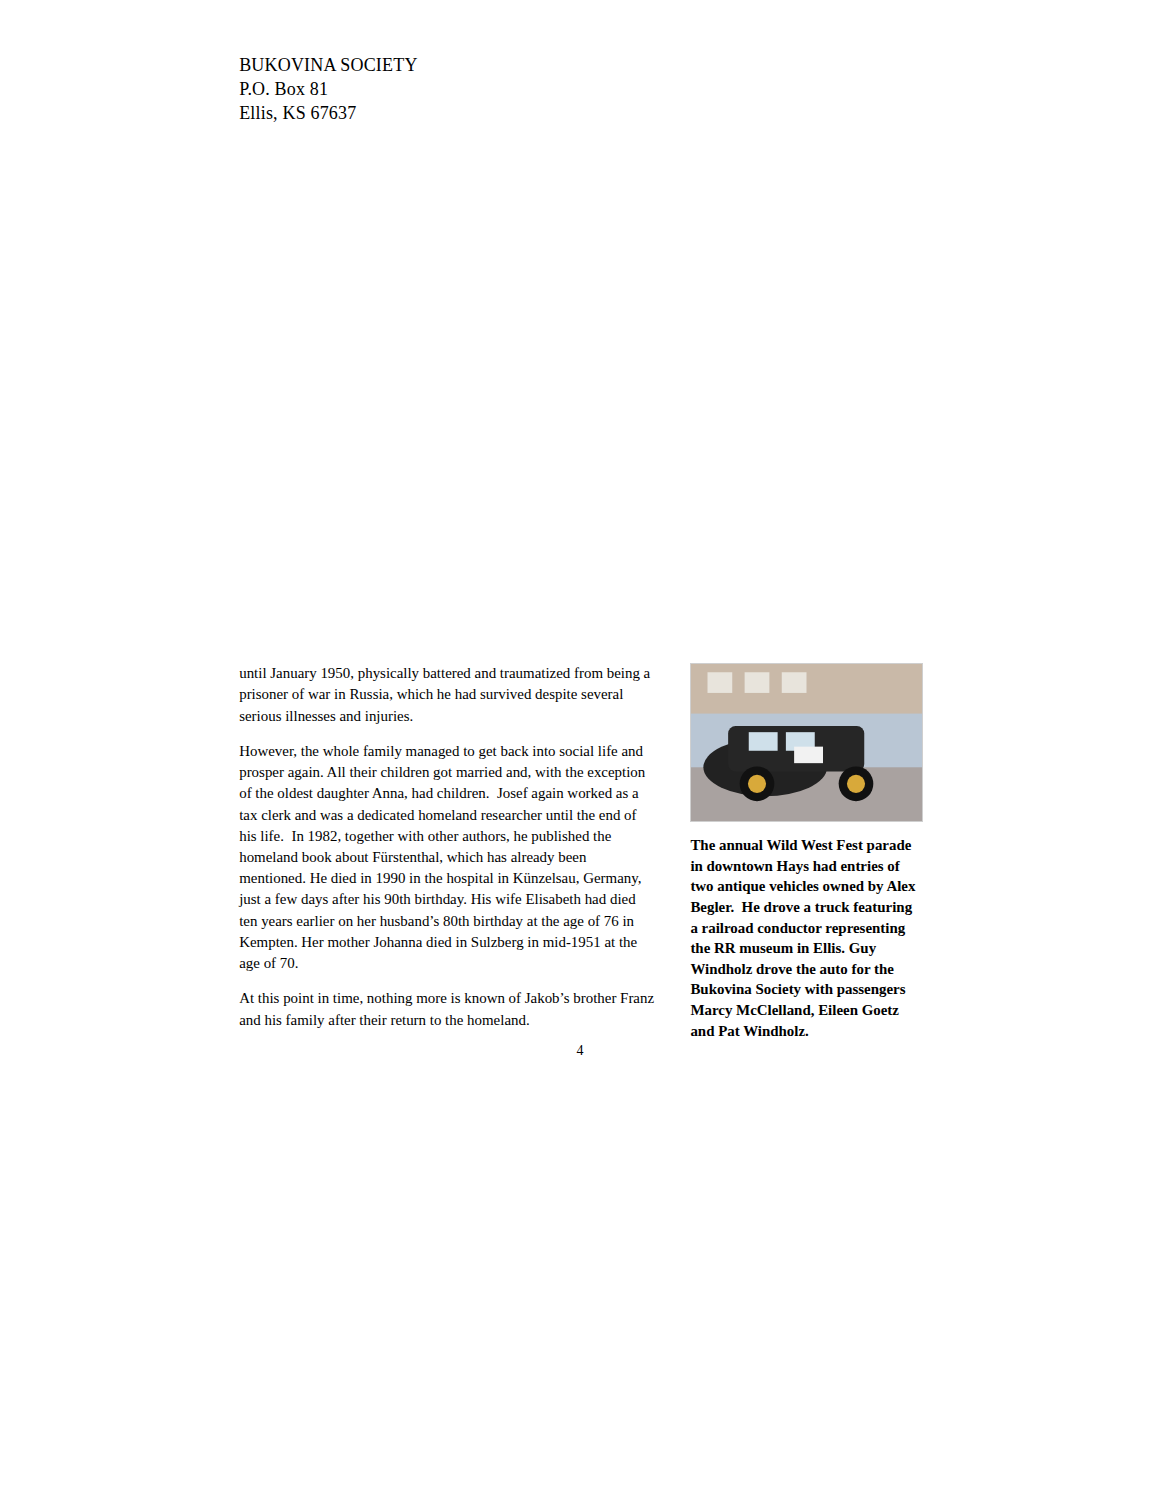BUKOVINA SOCIETY
P.O. Box 81
Ellis, KS 67637
until January 1950, physically battered and traumatized from being a prisoner of war in Russia, which he had survived despite several serious illnesses and injuries.
However, the whole family managed to get back into social life and prosper again. All their children got married and, with the exception of the oldest daughter Anna, had children. Josef again worked as a tax clerk and was a dedicated homeland researcher until the end of his life. In 1982, together with other authors, he published the homeland book about Fürstenthal, which has already been mentioned. He died in 1990 in the hospital in Künzelsau, Germany, just a few days after his 90th birthday. His wife Elisabeth had died ten years earlier on her husband’s 80th birthday at the age of 76 in Kempten. Her mother Johanna died in Sulzberg in mid-1951 at the age of 70.
At this point in time, nothing more is known of Jakob’s brother Franz and his family after their return to the homeland.
The annual Wild West Fest parade in downtown Hays had entries of two antique vehicles owned by Alex Begler. He drove a truck featuring a railroad conductor representing the RR museum in Ellis. Guy Windholz drove the auto for the Bukovina Society with passengers Marcy McClelland, Eileen Goetz and Pat Windholz.
4